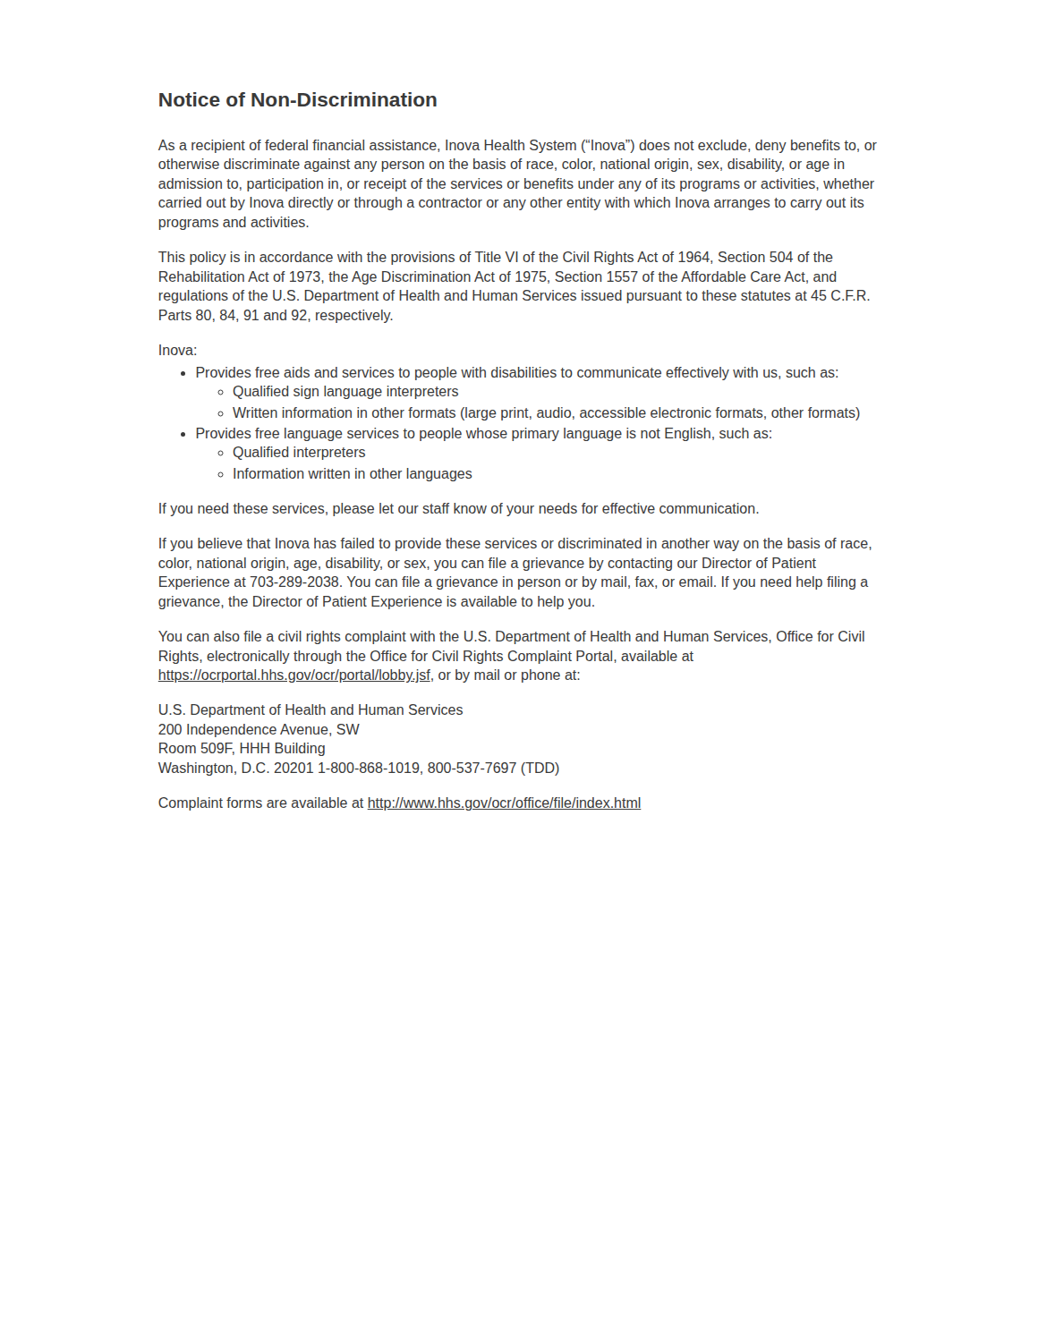Notice of Non-Discrimination
As a recipient of federal financial assistance, Inova Health System (“Inova”) does not exclude, deny benefits to, or otherwise discriminate against any person on the basis of race, color, national origin, sex, disability, or age in admission to, participation in, or receipt of the services or benefits under any of its programs or activities, whether carried out by Inova directly or through a contractor or any other entity with which Inova arranges to carry out its programs and activities.
This policy is in accordance with the provisions of Title VI of the Civil Rights Act of 1964, Section 504 of the Rehabilitation Act of 1973, the Age Discrimination Act of 1975, Section 1557 of the Affordable Care Act, and regulations of the U.S. Department of Health and Human Services issued pursuant to these statutes at 45 C.F.R. Parts 80, 84, 91 and 92, respectively.
Inova:
Provides free aids and services to people with disabilities to communicate effectively with us, such as:
Qualified sign language interpreters
Written information in other formats (large print, audio, accessible electronic formats, other formats)
Provides free language services to people whose primary language is not English, such as:
Qualified interpreters
Information written in other languages
If you need these services, please let our staff know of your needs for effective communication.
If you believe that Inova has failed to provide these services or discriminated in another way on the basis of race, color, national origin, age, disability, or sex, you can file a grievance by contacting our Director of Patient Experience at 703-289-2038. You can file a grievance in person or by mail, fax, or email. If you need help filing a grievance, the Director of Patient Experience is available to help you.
You can also file a civil rights complaint with the U.S. Department of Health and Human Services, Office for Civil Rights, electronically through the Office for Civil Rights Complaint Portal, available at https://ocrportal.hhs.gov/ocr/portal/lobby.jsf, or by mail or phone at:
U.S. Department of Health and Human Services 200 Independence Avenue, SW Room 509F, HHH Building Washington, D.C. 20201 1-800-868-1019, 800-537-7697 (TDD)
Complaint forms are available at http://www.hhs.gov/ocr/office/file/index.html